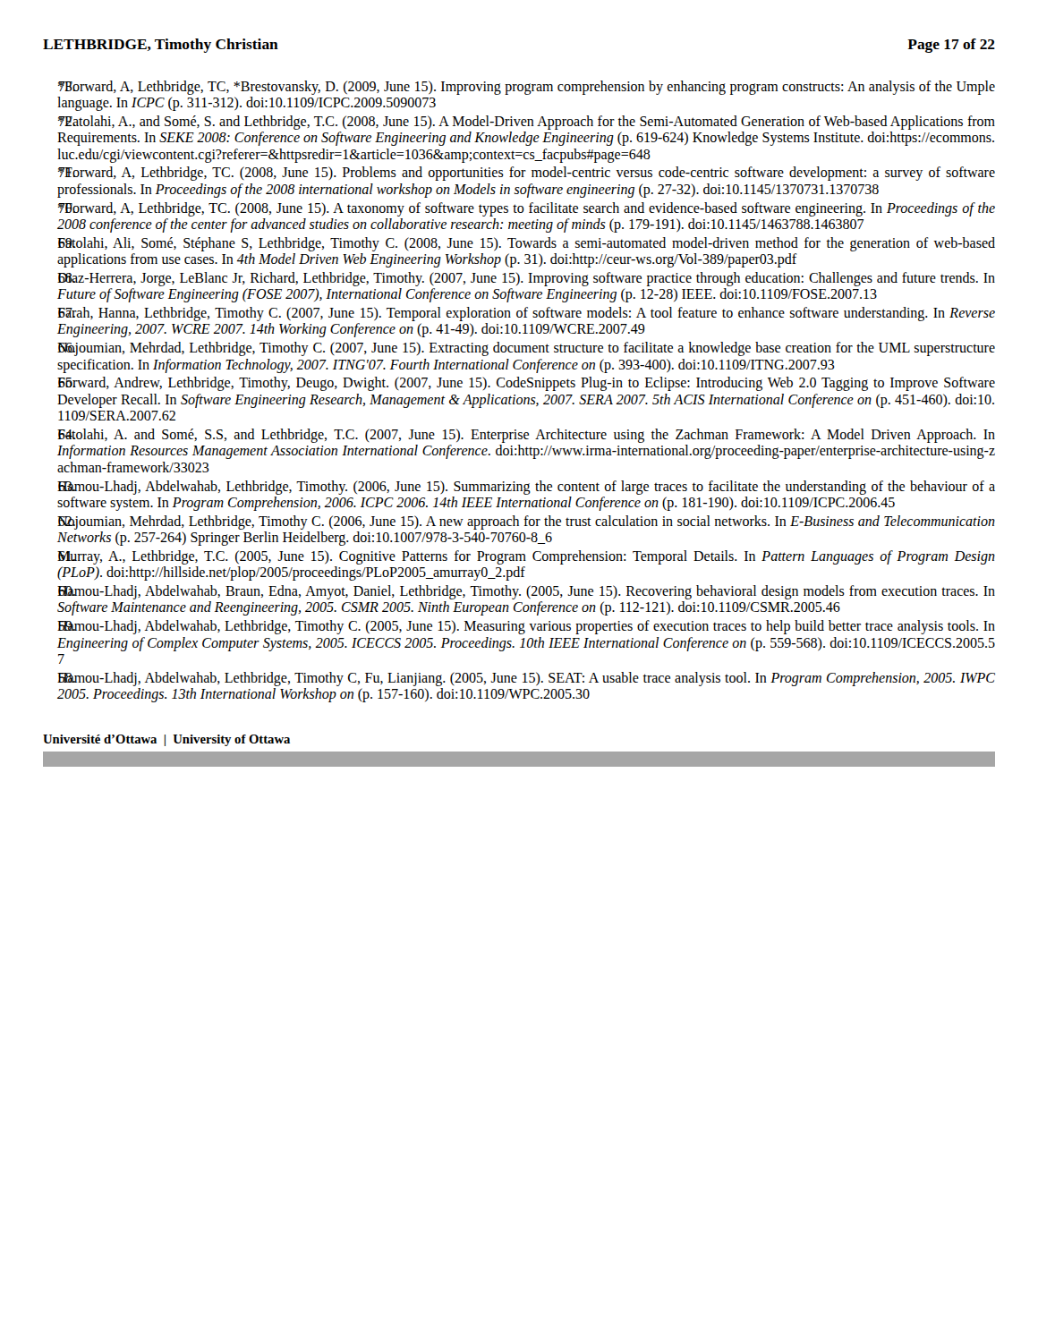LETHBRIDGE, Timothy Christian Page 17 of 22
73. *Forward, A, Lethbridge, TC, *Brestovansky, D. (2009, June 15). Improving program comprehension by enhancing program constructs: An analysis of the Umple language. In ICPC (p. 311-312). doi:10.1109/ICPC.2009.5090073
72. *Fatolahi, A., and Somé, S. and Lethbridge, T.C. (2008, June 15). A Model-Driven Approach for the Semi-Automated Generation of Web-based Applications from Requirements. In SEKE 2008: Conference on Software Engineering and Knowledge Engineering (p. 619-624) Knowledge Systems Institute. doi:https://ecommons.luc.edu/cgi/viewcontent.cgi?referer=&httpsredir=1&article=1036&amp;context=cs_facpubs#page=648
71. *Forward, A, Lethbridge, TC. (2008, June 15). Problems and opportunities for model-centric versus code-centric software development: a survey of software professionals. In Proceedings of the 2008 international workshop on Models in software engineering (p. 27-32). doi:10.1145/1370731.1370738
70. *Forward, A, Lethbridge, TC. (2008, June 15). A taxonomy of software types to facilitate search and evidence-based software engineering. In Proceedings of the 2008 conference of the center for advanced studies on collaborative research: meeting of minds (p. 179-191). doi:10.1145/1463788.1463807
69. Fatolahi, Ali, Somé, Stéphane S, Lethbridge, Timothy C. (2008, June 15). Towards a semi-automated model-driven method for the generation of web-based applications from use cases. In 4th Model Driven Web Engineering Workshop (p. 31). doi:http://ceur-ws.org/Vol-389/paper03.pdf
68. Diaz-Herrera, Jorge, LeBlanc Jr, Richard, Lethbridge, Timothy. (2007, June 15). Improving software practice through education: Challenges and future trends. In Future of Software Engineering (FOSE 2007), International Conference on Software Engineering (p. 12-28) IEEE. doi:10.1109/FOSE.2007.13
67. Farah, Hanna, Lethbridge, Timothy C. (2007, June 15). Temporal exploration of software models: A tool feature to enhance software understanding. In Reverse Engineering, 2007. WCRE 2007. 14th Working Conference on (p. 41-49). doi:10.1109/WCRE.2007.49
66. Nojoumian, Mehrdad, Lethbridge, Timothy C. (2007, June 15). Extracting document structure to facilitate a knowledge base creation for the UML superstructure specification. In Information Technology, 2007. ITNG'07. Fourth International Conference on (p. 393-400). doi:10.1109/ITNG.2007.93
65. Forward, Andrew, Lethbridge, Timothy, Deugo, Dwight. (2007, June 15). CodeSnippets Plug-in to Eclipse: Introducing Web 2.0 Tagging to Improve Software Developer Recall. In Software Engineering Research, Management & Applications, 2007. SERA 2007. 5th ACIS International Conference on (p. 451-460). doi:10.1109/SERA.2007.62
64. Fatolahi, A. and Somé, S.S, and Lethbridge, T.C. (2007, June 15). Enterprise Architecture using the Zachman Framework: A Model Driven Approach. In Information Resources Management Association International Conference. doi:http://www.irma-international.org/proceeding-paper/enterprise-architecture-using-zachman-framework/33023
63. Hamou-Lhadj, Abdelwahab, Lethbridge, Timothy. (2006, June 15). Summarizing the content of large traces to facilitate the understanding of the behaviour of a software system. In Program Comprehension, 2006. ICPC 2006. 14th IEEE International Conference on (p. 181-190). doi:10.1109/ICPC.2006.45
62. Nojoumian, Mehrdad, Lethbridge, Timothy C. (2006, June 15). A new approach for the trust calculation in social networks. In E-Business and Telecommunication Networks (p. 257-264) Springer Berlin Heidelberg. doi:10.1007/978-3-540-70760-8_6
61. Murray, A., Lethbridge, T.C. (2005, June 15). Cognitive Patterns for Program Comprehension: Temporal Details. In Pattern Languages of Program Design (PLoP). doi:http://hillside.net/plop/2005/proceedings/PLoP2005_amurray0_2.pdf
60. Hamou-Lhadj, Abdelwahab, Braun, Edna, Amyot, Daniel, Lethbridge, Timothy. (2005, June 15). Recovering behavioral design models from execution traces. In Software Maintenance and Reengineering, 2005. CSMR 2005. Ninth European Conference on (p. 112-121). doi:10.1109/CSMR.2005.46
59. Hamou-Lhadj, Abdelwahab, Lethbridge, Timothy C. (2005, June 15). Measuring various properties of execution traces to help build better trace analysis tools. In Engineering of Complex Computer Systems, 2005. ICECCS 2005. Proceedings. 10th IEEE International Conference on (p. 559-568). doi:10.1109/ICECCS.2005.57
58. Hamou-Lhadj, Abdelwahab, Lethbridge, Timothy C, Fu, Lianjiang. (2005, June 15). SEAT: A usable trace analysis tool. In Program Comprehension, 2005. IWPC 2005. Proceedings. 13th International Workshop on (p. 157-160). doi:10.1109/WPC.2005.30
Université d’Ottawa | University of Ottawa